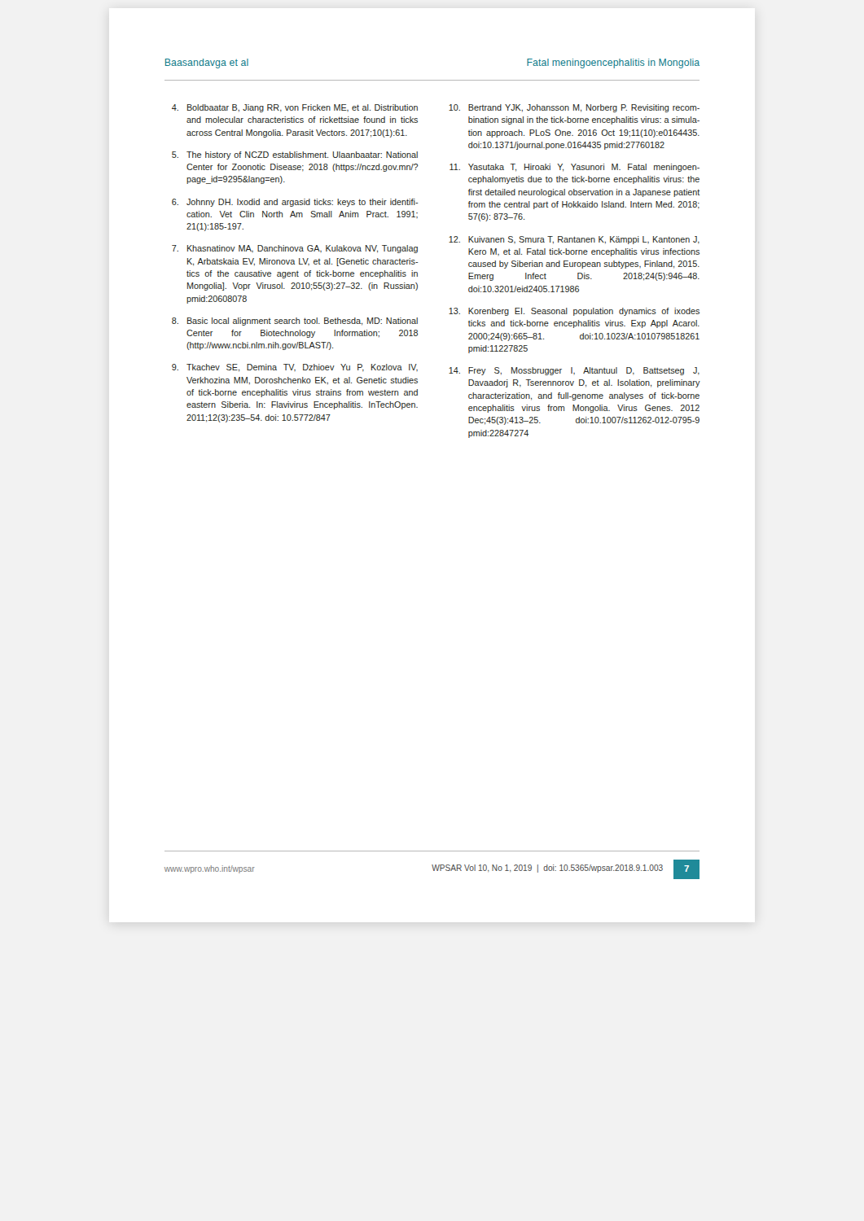Baasandavga et al
Fatal meningoencephalitis in Mongolia
4. Boldbaatar B, Jiang RR, von Fricken ME, et al. Distribution and molecular characteristics of rickettsiae found in ticks across Central Mongolia. Parasit Vectors. 2017;10(1):61.
5. The history of NCZD establishment. Ulaanbaatar: National Center for Zoonotic Disease; 2018 (https://nczd.gov.mn/?page_id=9295&lang=en).
6. Johnny DH. Ixodid and argasid ticks: keys to their identification. Vet Clin North Am Small Anim Pract. 1991; 21(1):185-197.
7. Khasnatinov MA, Danchinova GA, Kulakova NV, Tungalag K, Arbatskaia EV, Mironova LV, et al. [Genetic characteristics of the causative agent of tick-borne encephalitis in Mongolia]. Vopr Virusol. 2010;55(3):27–32. (in Russian) pmid:20608078
8. Basic local alignment search tool. Bethesda, MD: National Center for Biotechnology Information; 2018 (http://www.ncbi.nlm.nih.gov/BLAST/).
9. Tkachev SE, Demina TV, Dzhioev Yu P, Kozlova IV, Verkhozina MM, Doroshchenko EK, et al. Genetic studies of tick-borne encephalitis virus strains from western and eastern Siberia. In: Flavivirus Encephalitis. InTechOpen. 2011;12(3):235–54. doi: 10.5772/847
10. Bertrand YJK, Johansson M, Norberg P. Revisiting recombination signal in the tick-borne encephalitis virus: a simulation approach. PLoS One. 2016 Oct 19;11(10):e0164435. doi:10.1371/journal.pone.0164435 pmid:27760182
11. Yasutaka T, Hiroaki Y, Yasunori M. Fatal meningoencephalomyetis due to the tick-borne encephalitis virus: the first detailed neurological observation in a Japanese patient from the central part of Hokkaido Island. Intern Med. 2018; 57(6): 873–76.
12. Kuivanen S, Smura T, Rantanen K, Kämppi L, Kantonen J, Kero M, et al. Fatal tick-borne encephalitis virus infections caused by Siberian and European subtypes, Finland, 2015. Emerg Infect Dis. 2018;24(5):946–48. doi:10.3201/eid2405.171986
13. Korenberg EI. Seasonal population dynamics of ixodes ticks and tick-borne encephalitis virus. Exp Appl Acarol. 2000;24(9):665–81. doi:10.1023/A:1010798518261 pmid:11227825
14. Frey S, Mossbrugger I, Altantuul D, Battsetseg J, Davaadorj R, Tserennorov D, et al. Isolation, preliminary characterization, and full-genome analyses of tick-borne encephalitis virus from Mongolia. Virus Genes. 2012 Dec;45(3):413–25. doi:10.1007/s11262-012-0795-9 pmid:22847274
www.wpro.who.int/wpsar
WPSAR Vol 10, No 1, 2019 | doi: 10.5365/wpsar.2018.9.1.003 7